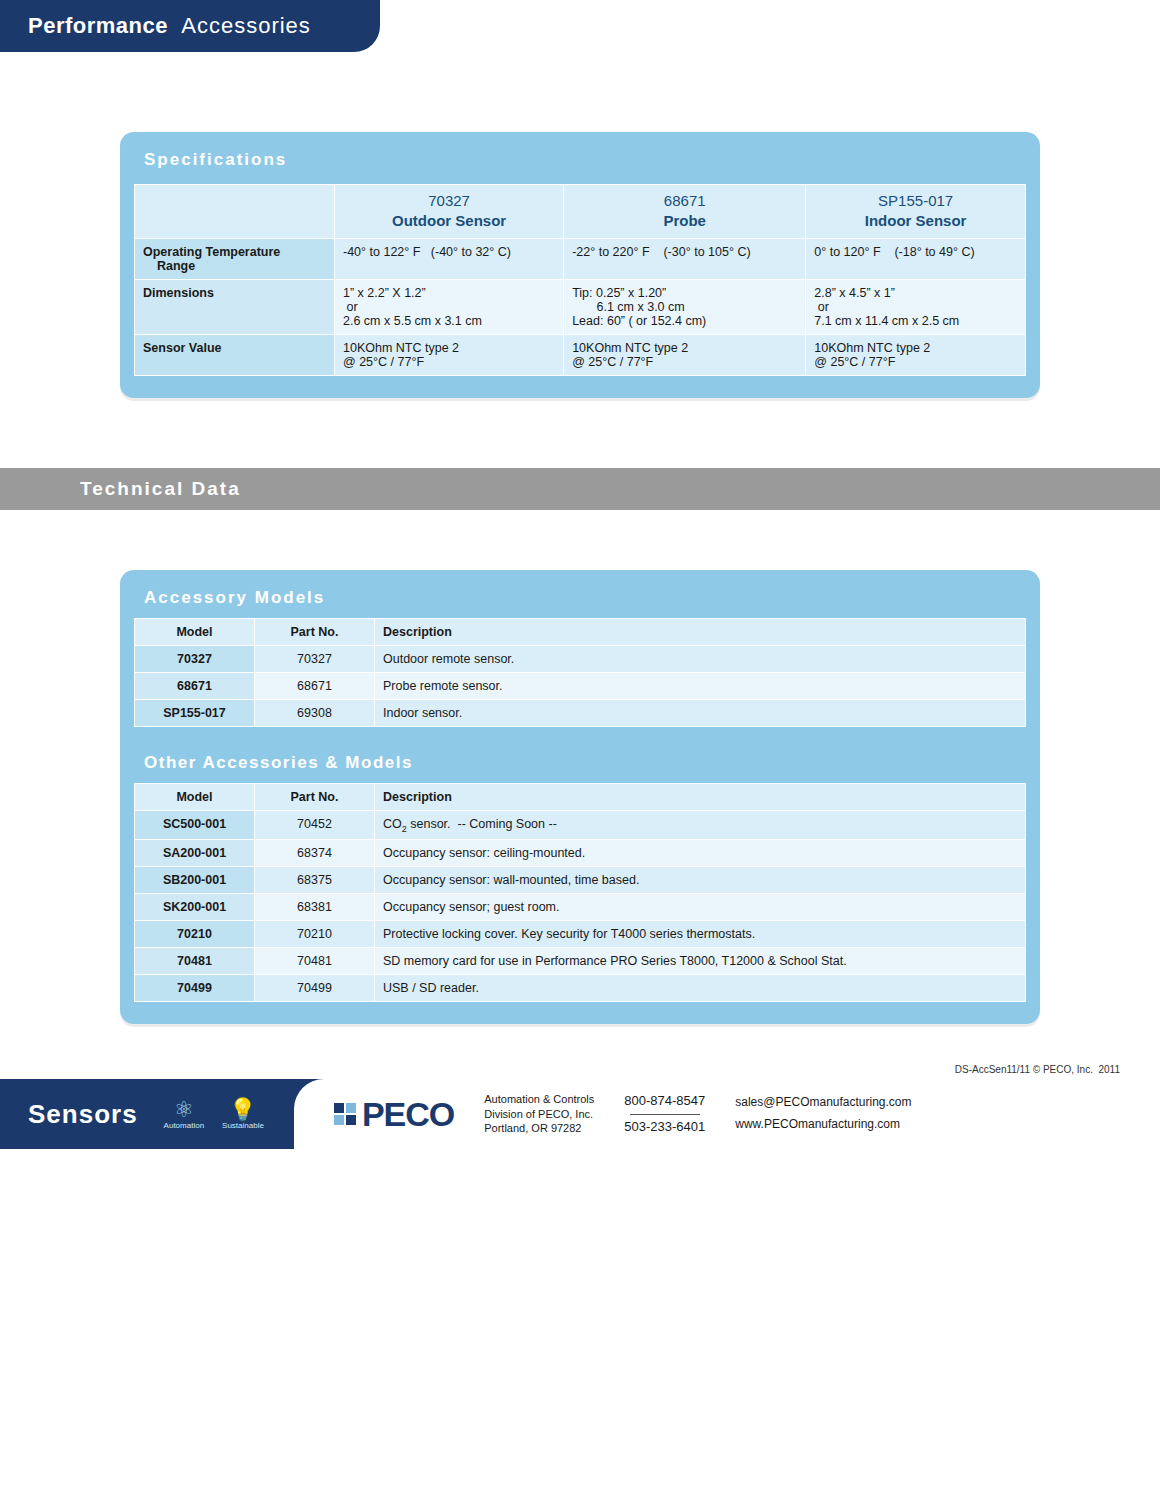Performance Accessories
Specifications
| | 70327 Outdoor Sensor | 68671 Probe | SP155-017 Indoor Sensor |
| --- | --- | --- | --- |
| Operating Temperature Range | -40° to 122° F (-40° to 32° C) | -22° to 220° F (-30° to 105° C) | 0° to 120° F (-18° to 49° C) |
| Dimensions | 1” x 2.2” X 1.2” or 2.6 cm x 5.5 cm x 3.1 cm | Tip: 0.25” x 1.20” 6.1 cm x 3.0 cm Lead: 60” ( or 152.4 cm) | 2.8” x 4.5” x 1” or 7.1 cm x 11.4 cm x 2.5 cm |
| Sensor Value | 10KOhm NTC type 2 @ 25°C / 77°F | 10KOhm NTC type 2 @ 25°C / 77°F | 10KOhm NTC type 2 @ 25°C / 77°F |
Technical Data
Accessory Models
| Model | Part No. | Description |
| --- | --- | --- |
| 70327 | 70327 | Outdoor remote sensor. |
| 68671 | 68671 | Probe remote sensor. |
| SP155-017 | 69308 | Indoor sensor. |
Other Accessories & Models
| Model | Part No. | Description |
| --- | --- | --- |
| SC500-001 | 70452 | CO 2 sensor. -- Coming Soon -- |
| SA200-001 | 68374 | Occupancy sensor: ceiling-mounted. |
| SB200-001 | 68375 | Occupancy sensor: wall-mounted, time based. |
| SK200-001 | 68381 | Occupancy sensor; guest room. |
| 70210 | 70210 | Protective locking cover. Key security for T4000 series thermostats. |
| 70481 | 70481 | SD memory card for use in Performance PRO Series T8000, T12000 & School Stat. |
| 70499 | 70499 | USB / SD reader. |
DS-AccSen11/11 © PECO, Inc. 2011
Sensors
⚛Automation
💡Sustainable
PECO
Automation & Controls
Division of PECO, Inc.
Portland, OR 97282
800-874-8547
503-233-6401
sales@PECOmanufacturing.com
www.PECOmanufacturing.com